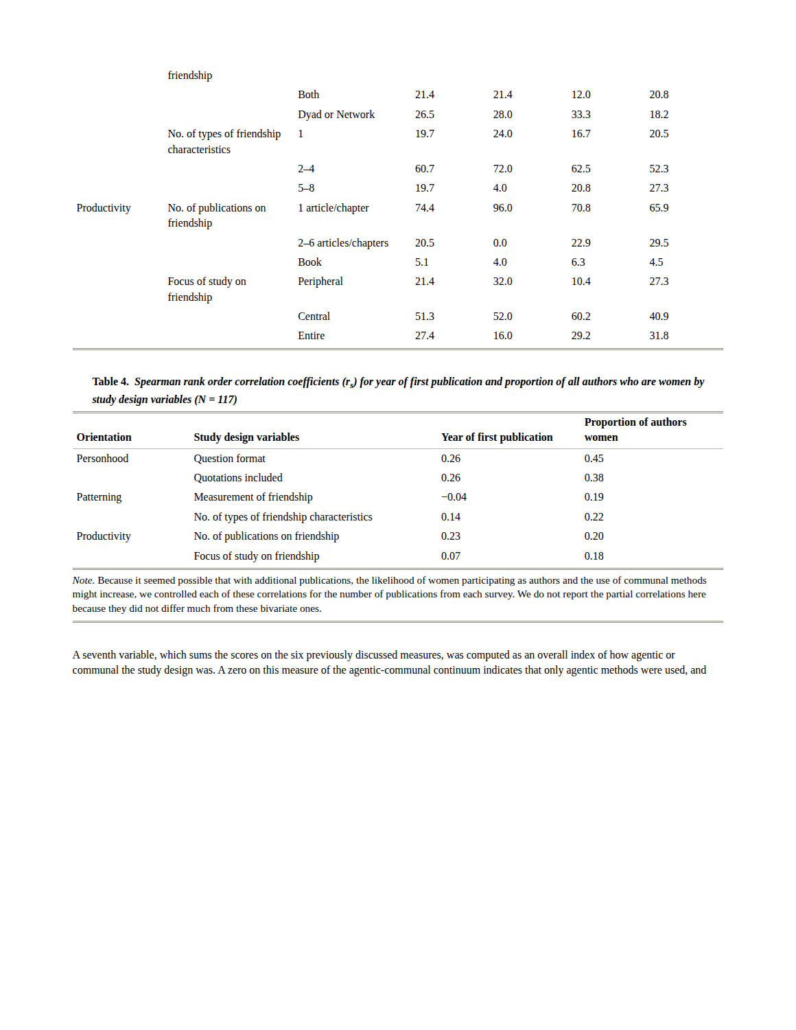| | friendship | | | | | |
| | | Both | 21.4 | 21.4 | 12.0 | 20.8 |
| | | Dyad or Network | 26.5 | 28.0 | 33.3 | 18.2 |
| | No. of types of friendship characteristics | 1 | 19.7 | 24.0 | 16.7 | 20.5 |
| | | 2–4 | 60.7 | 72.0 | 62.5 | 52.3 |
| | | 5–8 | 19.7 | 4.0 | 20.8 | 27.3 |
| Productivity | No. of publications on friendship | 1 article/chapter | 74.4 | 96.0 | 70.8 | 65.9 |
| | | 2–6 articles/chapters | 20.5 | 0.0 | 22.9 | 29.5 |
| | | Book | 5.1 | 4.0 | 6.3 | 4.5 |
| | Focus of study on friendship | Peripheral | 21.4 | 32.0 | 10.4 | 27.3 |
| | | Central | 51.3 | 52.0 | 60.2 | 40.9 |
| | | Entire | 27.4 | 16.0 | 29.2 | 31.8 |
Table 4. Spearman rank order correlation coefficients (rs) for year of first publication and proportion of all authors who are women by study design variables (N = 117)
| Orientation | Study design variables | Year of first publication | Proportion of authors women |
| --- | --- | --- | --- |
| Personhood | Question format | 0.26 | 0.45 |
| | Quotations included | 0.26 | 0.38 |
| Patterning | Measurement of friendship | −0.04 | 0.19 |
| | No. of types of friendship characteristics | 0.14 | 0.22 |
| Productivity | No. of publications on friendship | 0.23 | 0.20 |
| | Focus of study on friendship | 0.07 | 0.18 |
Note. Because it seemed possible that with additional publications, the likelihood of women participating as authors and the use of communal methods might increase, we controlled each of these correlations for the number of publications from each survey. We do not report the partial correlations here because they did not differ much from these bivariate ones.
A seventh variable, which sums the scores on the six previously discussed measures, was computed as an overall index of how agentic or communal the study design was. A zero on this measure of the agentic-communal continuum indicates that only agentic methods were used, and